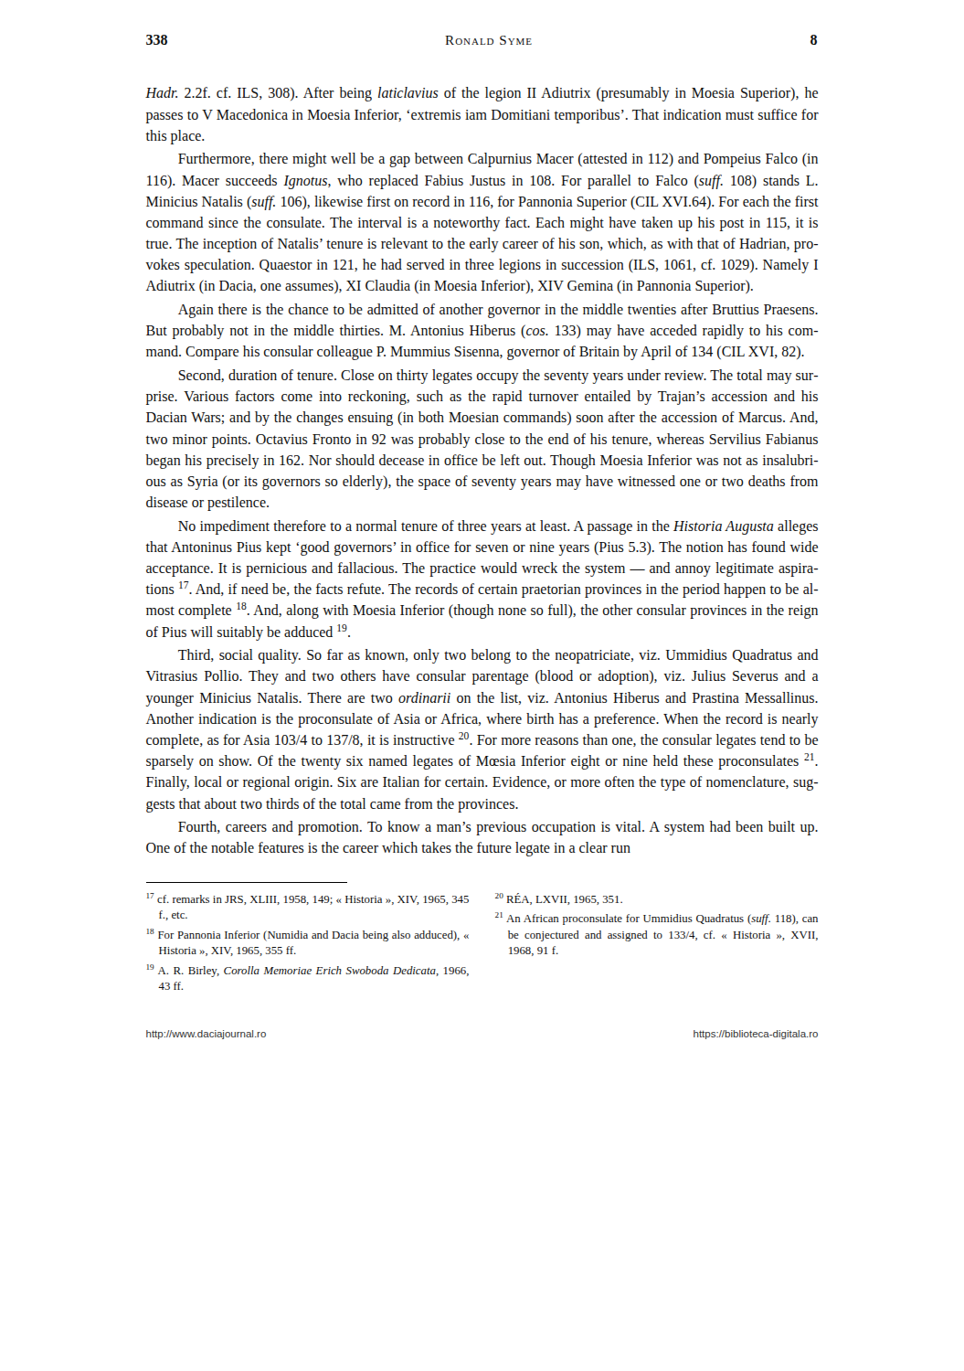338 Ronald Syme 8
Hadr. 2.2f. cf. ILS, 308). After being laticlavius of the legion II Adiutrix (presumably in Moesia Superior), he passes to V Macedonica in Moesia Inferior, ‘extremis iam Domitiani temporibus’. That indication must suffice for this place.
Furthermore, there might well be a gap between Calpurnius Macer (attested in 112) and Pompeius Falco (in 116). Macer succeeds Ignotus, who replaced Fabius Justus in 108. For parallel to Falco (suff. 108) stands L. Minicius Natalis (suff. 106), likewise first on record in 116, for Pannonia Superior (CIL XVI.64). For each the first command since the consulate. The interval is a noteworthy fact. Each might have taken up his post in 115, it is true. The inception of Natalis’ tenure is relevant to the early career of his son, which, as with that of Hadrian, provokes speculation. Quaestor in 121, he had served in three legions in succession (ILS, 1061, cf. 1029). Namely I Adiutrix (in Dacia, one assumes), XI Claudia (in Moesia Inferior), XIV Gemina (in Pannonia Superior).
Again there is the chance to be admitted of another governor in the middle twenties after Bruttius Praesens. But probably not in the middle thirties. M. Antonius Hiberus (cos. 133) may have acceded rapidly to his command. Compare his consular colleague P. Mummius Sisenna, governor of Britain by April of 134 (CIL XVI, 82).
Second, duration of tenure. Close on thirty legates occupy the seventy years under review. The total may surprise. Various factors come into reckoning, such as the rapid turnover entailed by Trajan’s accession and his Dacian Wars; and by the changes ensuing (in both Moesian commands) soon after the accession of Marcus. And, two minor points. Octavius Fronto in 92 was probably close to the end of his tenure, whereas Servilius Fabianus began his precisely in 162. Nor should decease in office be left out. Though Moesia Inferior was not as insalubrious as Syria (or its governors so elderly), the space of seventy years may have witnessed one or two deaths from disease or pestilence.
No impediment therefore to a normal tenure of three years at least. A passage in the Historia Augusta alleges that Antoninus Pius kept ‘good governors’ in office for seven or nine years (Pius 5.3). The notion has found wide acceptance. It is pernicious and fallacious. The practice would wreck the system — and annoy legitimate aspirations 17. And, if need be, the facts refute. The records of certain praetorian provinces in the period happen to be almost complete 18. And, along with Moesia Inferior (though none so full), the other consular provinces in the reign of Pius will suitably be adduced 19.
Third, social quality. So far as known, only two belong to the neopatriciate, viz. Ummidius Quadratus and Vitrasius Pollio. They and two others have consular parentage (blood or adoption), viz. Julius Severus and a younger Minicius Natalis. There are two ordinarii on the list, viz. Antonius Hiberus and Prastina Messallinus. Another indication is the proconsulate of Asia or Africa, where birth has a preference. When the record is nearly complete, as for Asia 103/4 to 137/8, it is instructive 20. For more reasons than one, the consular legates tend to be sparsely on show. Of the twenty six named legates of Mœsia Inferior eight or nine held these proconsulates 21. Finally, local or regional origin. Six are Italian for certain. Evidence, or more often the type of nomenclature, suggests that about two thirds of the total came from the provinces.
Fourth, careers and promotion. To know a man’s previous occupation is vital. A system had been built up. One of the notable features is the career which takes the future legate in a clear run
17 cf. remarks in JRS, XLIII, 1958, 149; « Historia », XIV, 1965, 345 f., etc.
18 For Pannonia Inferior (Numidia and Dacia being also adduced), « Historia », XIV, 1965, 355 ff.
19 A. R. Birley, Corolla Memoriae Erich Swoboda Dedicata, 1966, 43 ff.
20 RÉA, LXVII, 1965, 351.
21 An African proconsulate for Ummidius Quadratus (suff. 118), can be conjectured and assigned to 133/4, cf. « Historia », XVII, 1968, 91 f.
http://www.daciajournal.ro https://biblioteca-digitala.ro